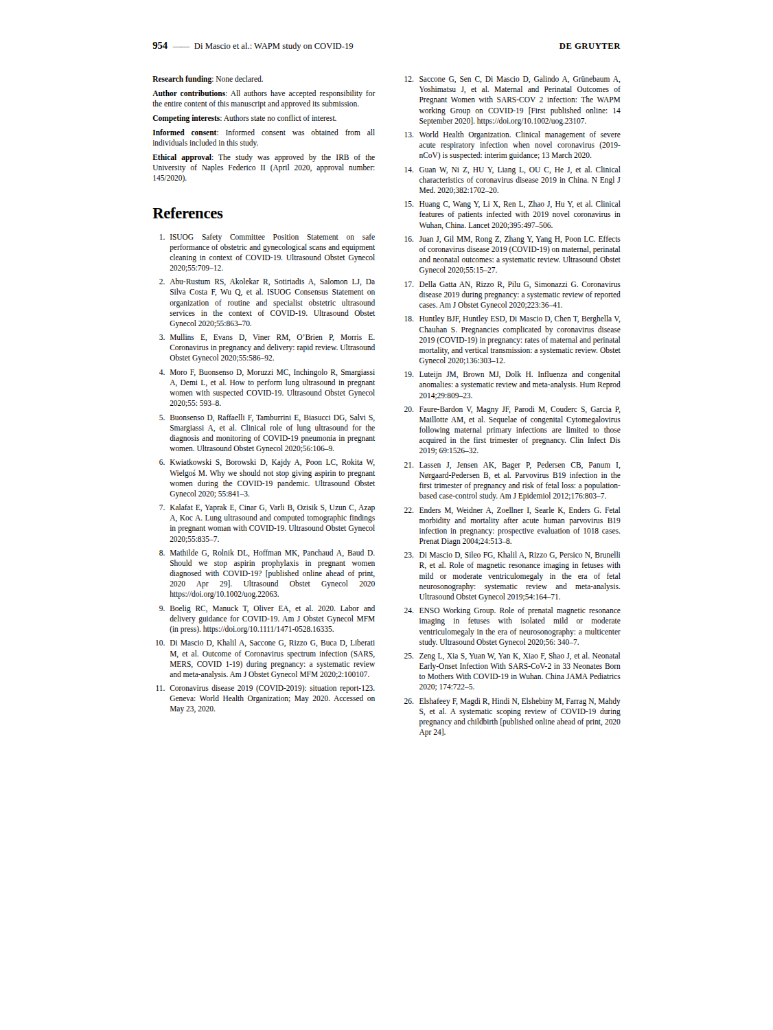954 —— Di Mascio et al.: WAPM study on COVID-19
DE GRUYTER
Research funding: None declared.
Author contributions: All authors have accepted responsibility for the entire content of this manuscript and approved its submission.
Competing interests: Authors state no conflict of interest.
Informed consent: Informed consent was obtained from all individuals included in this study.
Ethical approval: The study was approved by the IRB of the University of Naples Federico II (April 2020, approval number: 145/2020).
References
ISUOG Safety Committee Position Statement on safe performance of obstetric and gynecological scans and equipment cleaning in context of COVID-19. Ultrasound Obstet Gynecol 2020;55:709–12.
Abu-Rustum RS, Akolekar R, Sotiriadis A, Salomon LJ, Da Silva Costa F, Wu Q, et al. ISUOG Consensus Statement on organization of routine and specialist obstetric ultrasound services in the context of COVID-19. Ultrasound Obstet Gynecol 2020;55:863–70.
Mullins E, Evans D, Viner RM, O’Brien P, Morris E. Coronavirus in pregnancy and delivery: rapid review. Ultrasound Obstet Gynecol 2020;55:586–92.
Moro F, Buonsenso D, Moruzzi MC, Inchingolo R, Smargiassi A, Demi L, et al. How to perform lung ultrasound in pregnant women with suspected COVID-19. Ultrasound Obstet Gynecol 2020;55: 593–8.
Buonsenso D, Raffaelli F, Tamburrini E, Biasucci DG, Salvi S, Smargiassi A, et al. Clinical role of lung ultrasound for the diagnosis and monitoring of COVID-19 pneumonia in pregnant women. Ultrasound Obstet Gynecol 2020;56:106–9.
Kwiatkowski S, Borowski D, Kajdy A, Poon LC, Rokita W, Wielgoś M. Why we should not stop giving aspirin to pregnant women during the COVID-19 pandemic. Ultrasound Obstet Gynecol 2020; 55:841–3.
Kalafat E, Yaprak E, Cinar G, Varli B, Ozisik S, Uzun C, Azap A, Koc A. Lung ultrasound and computed tomographic findings in pregnant woman with COVID-19. Ultrasound Obstet Gynecol 2020;55:835–7.
Mathilde G, Rolnik DL, Hoffman MK, Panchaud A, Baud D. Should we stop aspirin prophylaxis in pregnant women diagnosed with COVID-19? [published online ahead of print, 2020 Apr 29]. Ultrasound Obstet Gynecol 2020 https://doi.org/10.1002/uog.22063.
Boelig RC, Manuck T, Oliver EA, et al. 2020. Labor and delivery guidance for COVID-19. Am J Obstet Gynecol MFM (in press). https://doi.org/10.1111/1471-0528.16335.
Di Mascio D, Khalil A, Saccone G, Rizzo G, Buca D, Liberati M, et al. Outcome of Coronavirus spectrum infection (SARS, MERS, COVID 1-19) during pregnancy: a systematic review and meta-analysis. Am J Obstet Gynecol MFM 2020;2:100107.
Coronavirus disease 2019 (COVID-2019): situation report-123. Geneva: World Health Organization; May 2020. Accessed on May 23, 2020.
Saccone G, Sen C, Di Mascio D, Galindo A, Grünebaum A, Yoshimatsu J, et al. Maternal and Perinatal Outcomes of Pregnant Women with SARS-COV 2 infection: The WAPM working Group on COVID-19 [First published online: 14 September 2020]. https://doi.org/10.1002/uog.23107.
World Health Organization. Clinical management of severe acute respiratory infection when novel coronavirus (2019-nCoV) is suspected: interim guidance; 13 March 2020.
Guan W, Ni Z, HU Y, Liang L, OU C, He J, et al. Clinical characteristics of coronavirus disease 2019 in China. N Engl J Med. 2020;382:1702–20.
Huang C, Wang Y, Li X, Ren L, Zhao J, Hu Y, et al. Clinical features of patients infected with 2019 novel coronavirus in Wuhan, China. Lancet 2020;395:497–506.
Juan J, Gil MM, Rong Z, Zhang Y, Yang H, Poon LC. Effects of coronavirus disease 2019 (COVID-19) on maternal, perinatal and neonatal outcomes: a systematic review. Ultrasound Obstet Gynecol 2020;55:15–27.
Della Gatta AN, Rizzo R, Pilu G, Simonazzi G. Coronavirus disease 2019 during pregnancy: a systematic review of reported cases. Am J Obstet Gynecol 2020;223:36–41.
Huntley BJF, Huntley ESD, Di Mascio D, Chen T, Berghella V, Chauhan S. Pregnancies complicated by coronavirus disease 2019 (COVID-19) in pregnancy: rates of maternal and perinatal mortality, and vertical transmission: a systematic review. Obstet Gynecol 2020;136:303–12.
Luteijn JM, Brown MJ, Dolk H. Influenza and congenital anomalies: a systematic review and meta-analysis. Hum Reprod 2014;29:809–23.
Faure-Bardon V, Magny JF, Parodi M, Couderc S, Garcia P, Maillotte AM, et al. Sequelae of congenital Cytomegalovirus following maternal primary infections are limited to those acquired in the first trimester of pregnancy. Clin Infect Dis 2019; 69:1526–32.
Lassen J, Jensen AK, Bager P, Pedersen CB, Panum I, Nørgaard-Pedersen B, et al. Parvovirus B19 infection in the first trimester of pregnancy and risk of fetal loss: a population-based case-control study. Am J Epidemiol 2012;176:803–7.
Enders M, Weidner A, Zoellner I, Searle K, Enders G. Fetal morbidity and mortality after acute human parvovirus B19 infection in pregnancy: prospective evaluation of 1018 cases. Prenat Diagn 2004;24:513–8.
Di Mascio D, Sileo FG, Khalil A, Rizzo G, Persico N, Brunelli R, et al. Role of magnetic resonance imaging in fetuses with mild or moderate ventriculomegaly in the era of fetal neurosonography: systematic review and meta-analysis. Ultrasound Obstet Gynecol 2019;54:164–71.
ENSO Working Group. Role of prenatal magnetic resonance imaging in fetuses with isolated mild or moderate ventriculomegaly in the era of neurosonography: a multicenter study. Ultrasound Obstet Gynecol 2020;56: 340–7.
Zeng L, Xia S, Yuan W, Yan K, Xiao F, Shao J, et al. Neonatal Early-Onset Infection With SARS-CoV-2 in 33 Neonates Born to Mothers With COVID-19 in Wuhan. China JAMA Pediatrics 2020; 174:722–5.
Elshafeey F, Magdi R, Hindi N, Elshebiny M, Farrag N, Mahdy S, et al. A systematic scoping review of COVID-19 during pregnancy and childbirth [published online ahead of print, 2020 Apr 24].